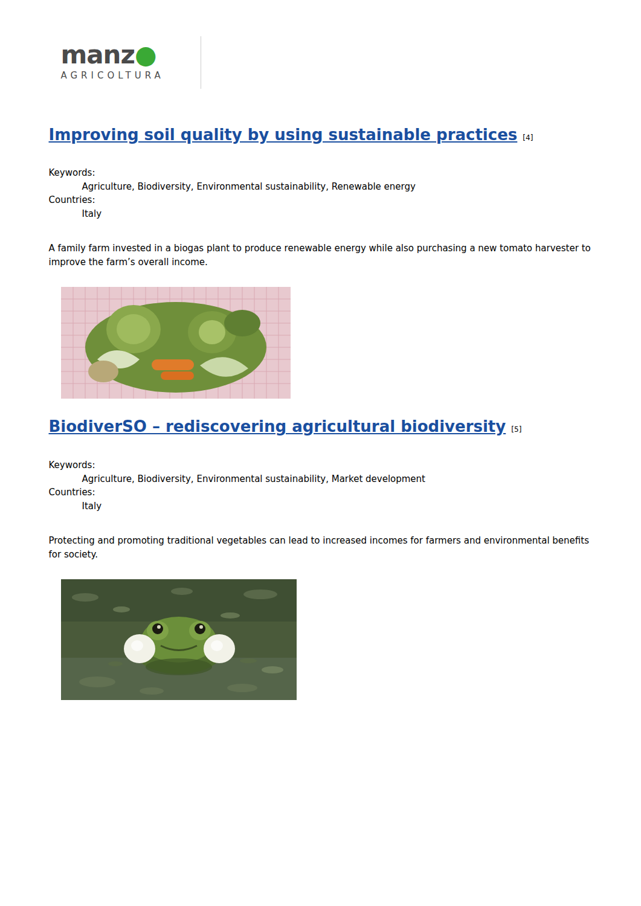manz●
AGRICOLTURA
Improving soil quality by using sustainable practices [4]
Keywords:
Agriculture, Biodiversity, Environmental sustainability, Renewable energy
Countries:
Italy
A family farm invested in a biogas plant to produce renewable energy while also purchasing a new tomato harvester to improve the farm’s overall income.
BiodiverSO – rediscovering agricultural biodiversity [5]
Keywords:
Agriculture, Biodiversity, Environmental sustainability, Market development
Countries:
Italy
Protecting and promoting traditional vegetables can lead to increased incomes for farmers and environmental benefits for society.